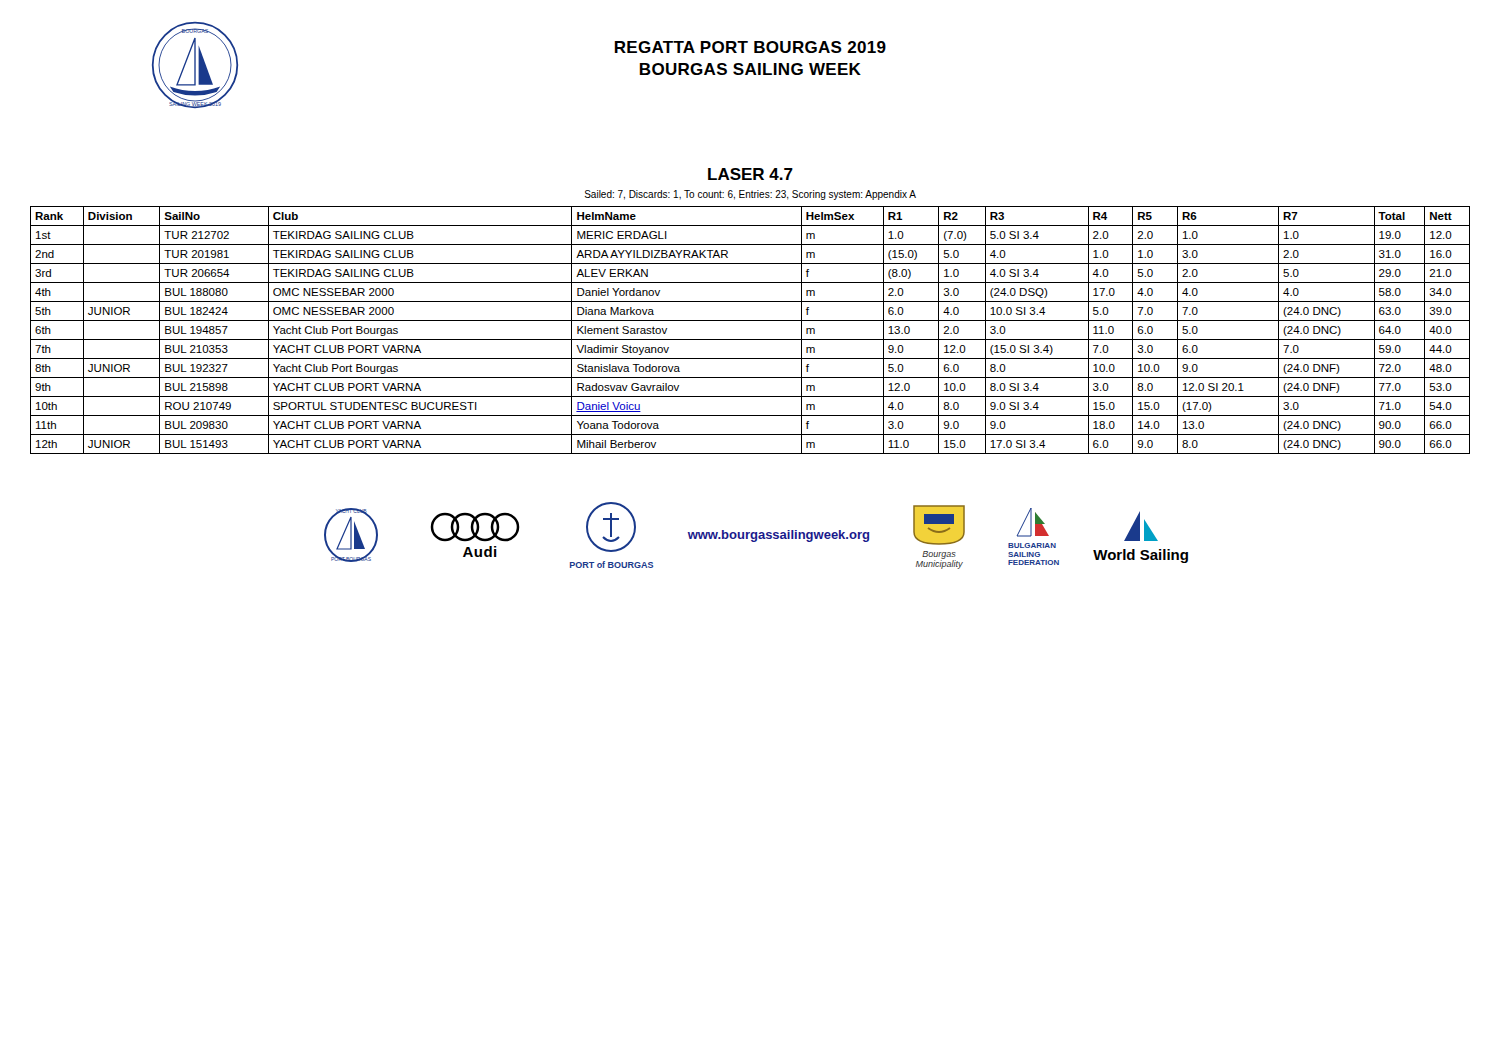BOURGAS SAILING WEEK 2019
REGATTA PORT BOURGAS 2019
BOURGAS SAILING WEEK
LASER 4.7
Sailed: 7, Discards: 1, To count: 6, Entries: 23, Scoring system: Appendix A
| Rank | Division | SailNo | Club | HelmName | HelmSex | R1 | R2 | R3 | R4 | R5 | R6 | R7 | Total | Nett |
| --- | --- | --- | --- | --- | --- | --- | --- | --- | --- | --- | --- | --- | --- | --- |
| 1st | | TUR 212702 | TEKIRDAG SAILING CLUB | MERIC ERDAGLI | m | 1.0 | (7.0) | 5.0 SI 3.4 | 2.0 | 2.0 | 1.0 | 1.0 | 19.0 | 12.0 |
| 2nd | | TUR 201981 | TEKIRDAG SAILING CLUB | ARDA AYYILDIZBAYRAKTAR | m | (15.0) | 5.0 | 4.0 | 1.0 | 1.0 | 3.0 | 2.0 | 31.0 | 16.0 |
| 3rd | | TUR 206654 | TEKIRDAG SAILING CLUB | ALEV ERKAN | f | (8.0) | 1.0 | 4.0 SI 3.4 | 4.0 | 5.0 | 2.0 | 5.0 | 29.0 | 21.0 |
| 4th | | BUL 188080 | OMC NESSEBAR 2000 | Daniel Yordanov | m | 2.0 | 3.0 | (24.0 DSQ) | 17.0 | 4.0 | 4.0 | 4.0 | 58.0 | 34.0 |
| 5th | JUNIOR | BUL 182424 | OMC NESSEBAR 2000 | Diana Markova | f | 6.0 | 4.0 | 10.0 SI 3.4 | 5.0 | 7.0 | 7.0 | (24.0 DNC) | 63.0 | 39.0 |
| 6th | | BUL 194857 | Yacht Club Port Bourgas | Klement Sarastov | m | 13.0 | 2.0 | 3.0 | 11.0 | 6.0 | 5.0 | (24.0 DNC) | 64.0 | 40.0 |
| 7th | | BUL 210353 | YACHT CLUB PORT VARNA | Vladimir Stoyanov | m | 9.0 | 12.0 | (15.0 SI 3.4) | 7.0 | 3.0 | 6.0 | 7.0 | 59.0 | 44.0 |
| 8th | JUNIOR | BUL 192327 | Yacht Club Port Bourgas | Stanislava Todorova | f | 5.0 | 6.0 | 8.0 | 10.0 | 10.0 | 9.0 | (24.0 DNF) | 72.0 | 48.0 |
| 9th | | BUL 215898 | YACHT CLUB PORT VARNA | Radosvav Gavrailov | m | 12.0 | 10.0 | 8.0 SI 3.4 | 3.0 | 8.0 | 12.0 SI 20.1 | (24.0 DNF) | 77.0 | 53.0 |
| 10th | | ROU 210749 | SPORTUL STUDENTESC BUCURESTI | Daniel Voicu | m | 4.0 | 8.0 | 9.0 SI 3.4 | 15.0 | 15.0 | (17.0) | 3.0 | 71.0 | 54.0 |
| 11th | | BUL 209830 | YACHT CLUB PORT VARNA | Yoana Todorova | f | 3.0 | 9.0 | 9.0 | 18.0 | 14.0 | 13.0 | (24.0 DNC) | 90.0 | 66.0 |
| 12th | JUNIOR | BUL 151493 | YACHT CLUB PORT VARNA | Mihail Berberov | m | 11.0 | 15.0 | 17.0 SI 3.4 | 6.0 | 9.0 | 8.0 | (24.0 DNC) | 90.0 | 66.0 |
YACHT CLUB PORT BOURGAS
Audi
PORT of BOURGAS
www.bourgassailingweek.org
Bourgas
Municipality
BULGARIAN
SAILING
FEDERATION
World Sailing